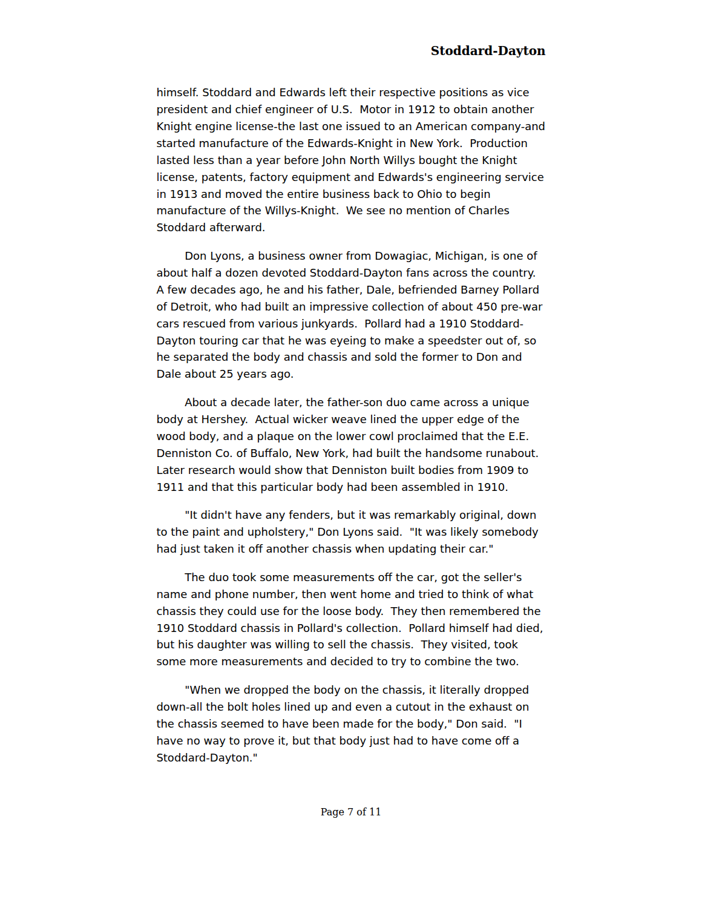Stoddard-Dayton
himself. Stoddard and Edwards left their respective positions as vice president and chief engineer of U.S. Motor in 1912 to obtain another Knight engine license-the last one issued to an American company-and started manufacture of the Edwards-Knight in New York. Production lasted less than a year before John North Willys bought the Knight license, patents, factory equipment and Edwards's engineering service in 1913 and moved the entire business back to Ohio to begin manufacture of the Willys-Knight. We see no mention of Charles Stoddard afterward.
Don Lyons, a business owner from Dowagiac, Michigan, is one of about half a dozen devoted Stoddard-Dayton fans across the country. A few decades ago, he and his father, Dale, befriended Barney Pollard of Detroit, who had built an impressive collection of about 450 pre-war cars rescued from various junkyards. Pollard had a 1910 Stoddard-Dayton touring car that he was eyeing to make a speedster out of, so he separated the body and chassis and sold the former to Don and Dale about 25 years ago.
About a decade later, the father-son duo came across a unique body at Hershey. Actual wicker weave lined the upper edge of the wood body, and a plaque on the lower cowl proclaimed that the E.E. Denniston Co. of Buffalo, New York, had built the handsome runabout. Later research would show that Denniston built bodies from 1909 to 1911 and that this particular body had been assembled in 1910.
"It didn't have any fenders, but it was remarkably original, down to the paint and upholstery," Don Lyons said. "It was likely somebody had just taken it off another chassis when updating their car."
The duo took some measurements off the car, got the seller's name and phone number, then went home and tried to think of what chassis they could use for the loose body. They then remembered the 1910 Stoddard chassis in Pollard's collection. Pollard himself had died, but his daughter was willing to sell the chassis. They visited, took some more measurements and decided to try to combine the two.
"When we dropped the body on the chassis, it literally dropped down-all the bolt holes lined up and even a cutout in the exhaust on the chassis seemed to have been made for the body," Don said. "I have no way to prove it, but that body just had to have come off a Stoddard-Dayton."
Page 7 of 11